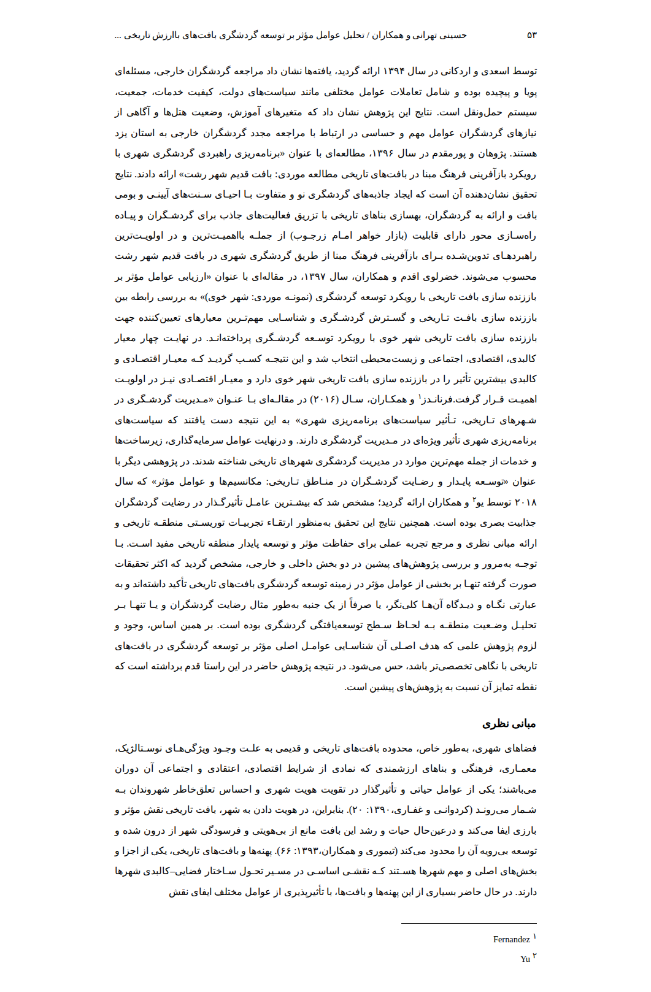۵۳ حسینی تهرانی و همکاران / تحلیل عوامل مؤثر بر توسعه گردشگری بافت‌های باارزش تاریخی ...
توسط اسعدی و اردکانی در سال ۱۳۹۴ ارائه گردید، یافته‌ها نشان داد مراجعه گردشگران خارجی، مسئله‌ای پویا و پیچیده بوده و شامل تعاملات عوامل مختلفی مانند سیاست‌های دولت، کیفیت خدمات، جمعیت، سیستم حمل‌ونقل است. نتایج این پژوهش نشان داد که متغیرهای آموزش، وضعیت هتل‌ها و آگاهی از نیازهای گردشگران عوامل مهم و حساسی در ارتباط با مراجعه مجدد گردشگران خارجی به استان یزد هستند. پژوهان و پورمقدم در سال ۱۳۹۶، مطالعه‌ای با عنوان «برنامه‌ریزی راهبردی گردشگری شهری با رویکرد بازآفرینی فرهنگ مبنا در بافت‌های تاریخی مطالعه موردی: بافت قدیم شهر رشت» ارائه دادند. نتایج تحقیق نشان‌دهنده آن است که ایجاد جاذبه‌های گردشگری نو و متفاوت بـا احیـای سـنت‌های آیینـی و بومی بافت و ارائه به گردشگران، بهسازی بناهای تاریخی با تزریق فعالیت‌های جاذب برای گردشـگران و پیـاده راه‌سـازی محور دارای قابلیت (بازار خواهر امـام زرجـوب) از جملـه بااهمیـت‌ترین و در اولویـت‌ترین راهبردهـای تدوین‌شـده بـرای بازآفرینی فرهنگ مبنا از طریق گردشگری شهری در بافت قدیم شهر رشت محسوب می‌شوند. خضرلوی اقدم و همکاران، سال ۱۳۹۷، در مقاله‌ای با عنوان «ارزیابی عوامل مؤثر بر باززنده سازی بافت تاریخی با رویکرد توسعه گردشگری (نمونـه موردی: شهر خوی)» به بررسی رابطه بین باززنده سازی بافـت تـاریخی و گسـترش گردشـگری و شناسـایی مهم‌تـرین معیارهای تعیین‌کننده جهت باززنده سازی بافت تاریخی شهر خوی با رویکرد توسـعه گردشـگری پرداخته‌انـد. در نهایـت چهار معیار کالبدی، اقتصادی، اجتماعی و زیست‌محیطی انتخاب شد و این نتیجـه کسـب گردیـد کـه معیـار اقتصـادی و کالبدی بیشترین تأثیر را در باززنده سازی بافت تاریخی شهر خوی دارد و معیـار اقتصـادی نیـز در اولویـت اهمیـت قـرار گرفت.فرنانـدز۱ و همکـاران، سـال (۲۰۱۶) در مقالـه‌ای بـا عنـوان «مـدیریت گردشـگری در شـهرهای تـاریخی، تـأثیر سیاست‌های برنامه‌ریزی شهری» به این نتیجه دست یافتند که سیاست‌های برنامه‌ریزی شهری تأثیر ویژه‌ای در مـدیریت گردشگری دارند. و درنهایت عوامل سرمایه‌گذاری، زیرساخت‌ها و خدمات از جمله مهم‌ترین موارد در مدیریت گردشگری شهرهای تاریخی شناخته شدند. در پژوهشی دیگر با عنوان «توسـعه پایـدار و رضـایت گردشـگران در منـاطق تـاریخی: مکانسیم‌ها و عوامل مؤثر» که سال ۲۰۱۸ توسط یو۲ و همکاران ارائه گردید؛ مشخص شد که بیشـترین عامـل تأثیرگـذار در رضایت گردشگران جذابیت بصری بوده است. همچنین نتایج این تحقیق به‌منظور ارتقـاء تجربیـات توریسـتی منطقـه تاریخی و ارائه مبانی نظری و مرجع تجربه عملی برای حفاظت مؤثر و توسعه پایدار منطقه تاریخی مفید اسـت. بـا توجـه به‌مرور و بررسی پژوهش‌های پیشین در دو بخش داخلی و خارجی، مشخص گردید که اکثر تحقیقات صورت گرفته تنهـا بر بخشی از عوامل مؤثر در زمینه توسعه گردشگری بافت‌های تاریخی تأکید داشته‌اند و به عبارتی نگـاه و دیـدگاه آن‌هـا کلی‌نگر، یا صرفاً از یک جنبه به‌طور مثال رضایت گردشگران و یـا تنهـا بـر تحلیـل وضـعیت منطقـه بـه لحـاظ سـطح توسعه‌یافتگی گردشگری بوده است. بر همین اساس، وجود و لزوم پژوهش علمی که هدف اصـلی آن شناسـایی عوامـل اصلی مؤثر بر توسعه گردشگری در بافت‌های تاریخی با نگاهی تخصصی‌تر باشد، حس می‌شود. در نتیجه پژوهش حاضر در این راستا قدم برداشته است که نقطه تمایز آن نسبت به پژوهش‌های پیشین است.
مبانی نظری
فضاهای شهری، به‌طور خاص، محدوده بافت‌های تاریخی و قدیمی به علـت وجـود ویژگی‌هـای نوسـتالژیک، معمـاری، فرهنگی و بناهای ارزشمندی که نمادی از شرایط اقتصادی، اعتقادی و اجتماعی آن دوران می‌باشند؛ یکی از عوامل حیاتی و تأثیرگذار در تقویت هویت شهری و احساس تعلق‌خاطر شهروندان بـه شـمار می‌رونـد (کردوانـی و غفـاری،۱۳۹۰: ۲۰). بنابراین، در هویت دادن به شهر، بافت تاریخی نقش مؤثر و بارزی ایفا می‌کند و درعین‌حال حیات و رشد این بافت مانع از بی‌هویتی و فرسودگی شهر از درون شده و توسعه بی‌رویه آن را محدود می‌کند (تیموری و همکاران،۱۳۹۳: ۶۶). پهنه‌ها و بافت‌های تاریخی، یکی از اجزا و بخش‌های اصلی و مهم شهرها هسـتند کـه نقشـی اساسـی در مسـیر تحـول سـاختار فضایی–کالبدی شهرها دارند. در حال حاضر بسیاری از این پهنه‌ها و بافت‌ها، با تأثیرپذیری از عوامل مختلف ایفای نقش
۱ Fernandez
۲ Yu